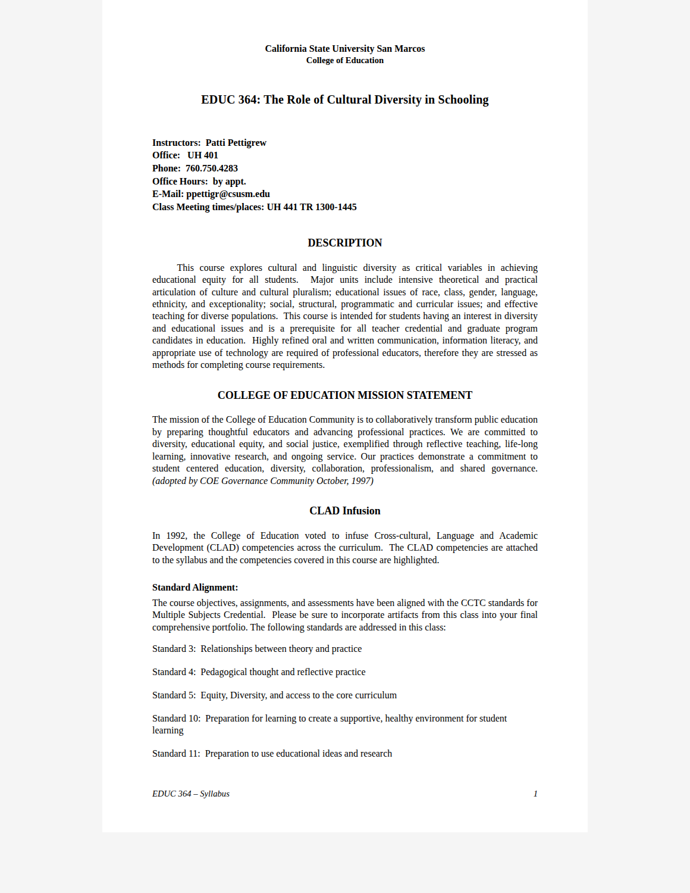California State University San MarcosCollege of Education
EDUC 364: The Role of Cultural Diversity in Schooling
Instructors: Patti Pettigrew
Office: UH 401
Phone: 760.750.4283
Office Hours: by appt.
E-Mail: ppettigr@csusm.edu
Class Meeting times/places: UH 441 TR 1300-1445
DESCRIPTION
This course explores cultural and linguistic diversity as critical variables in achieving educational equity for all students. Major units include intensive theoretical and practical articulation of culture and cultural pluralism; educational issues of race, class, gender, language, ethnicity, and exceptionality; social, structural, programmatic and curricular issues; and effective teaching for diverse populations. This course is intended for students having an interest in diversity and educational issues and is a prerequisite for all teacher credential and graduate program candidates in education. Highly refined oral and written communication, information literacy, and appropriate use of technology are required of professional educators, therefore they are stressed as methods for completing course requirements.
COLLEGE OF EDUCATION MISSION STATEMENT
The mission of the College of Education Community is to collaboratively transform public education by preparing thoughtful educators and advancing professional practices. We are committed to diversity, educational equity, and social justice, exemplified through reflective teaching, life-long learning, innovative research, and ongoing service. Our practices demonstrate a commitment to student centered education, diversity, collaboration, professionalism, and shared governance. (adopted by COE Governance Community October, 1997)
CLAD Infusion
In 1992, the College of Education voted to infuse Cross-cultural, Language and Academic Development (CLAD) competencies across the curriculum. The CLAD competencies are attached to the syllabus and the competencies covered in this course are highlighted.
Standard Alignment:
The course objectives, assignments, and assessments have been aligned with the CCTC standards for Multiple Subjects Credential. Please be sure to incorporate artifacts from this class into your final comprehensive portfolio. The following standards are addressed in this class:
Standard 3: Relationships between theory and practice
Standard 4: Pedagogical thought and reflective practice
Standard 5: Equity, Diversity, and access to the core curriculum
Standard 10: Preparation for learning to create a supportive, healthy environment for student learning
Standard 11: Preparation to use educational ideas and research
EDUC 364 – Syllabus 1